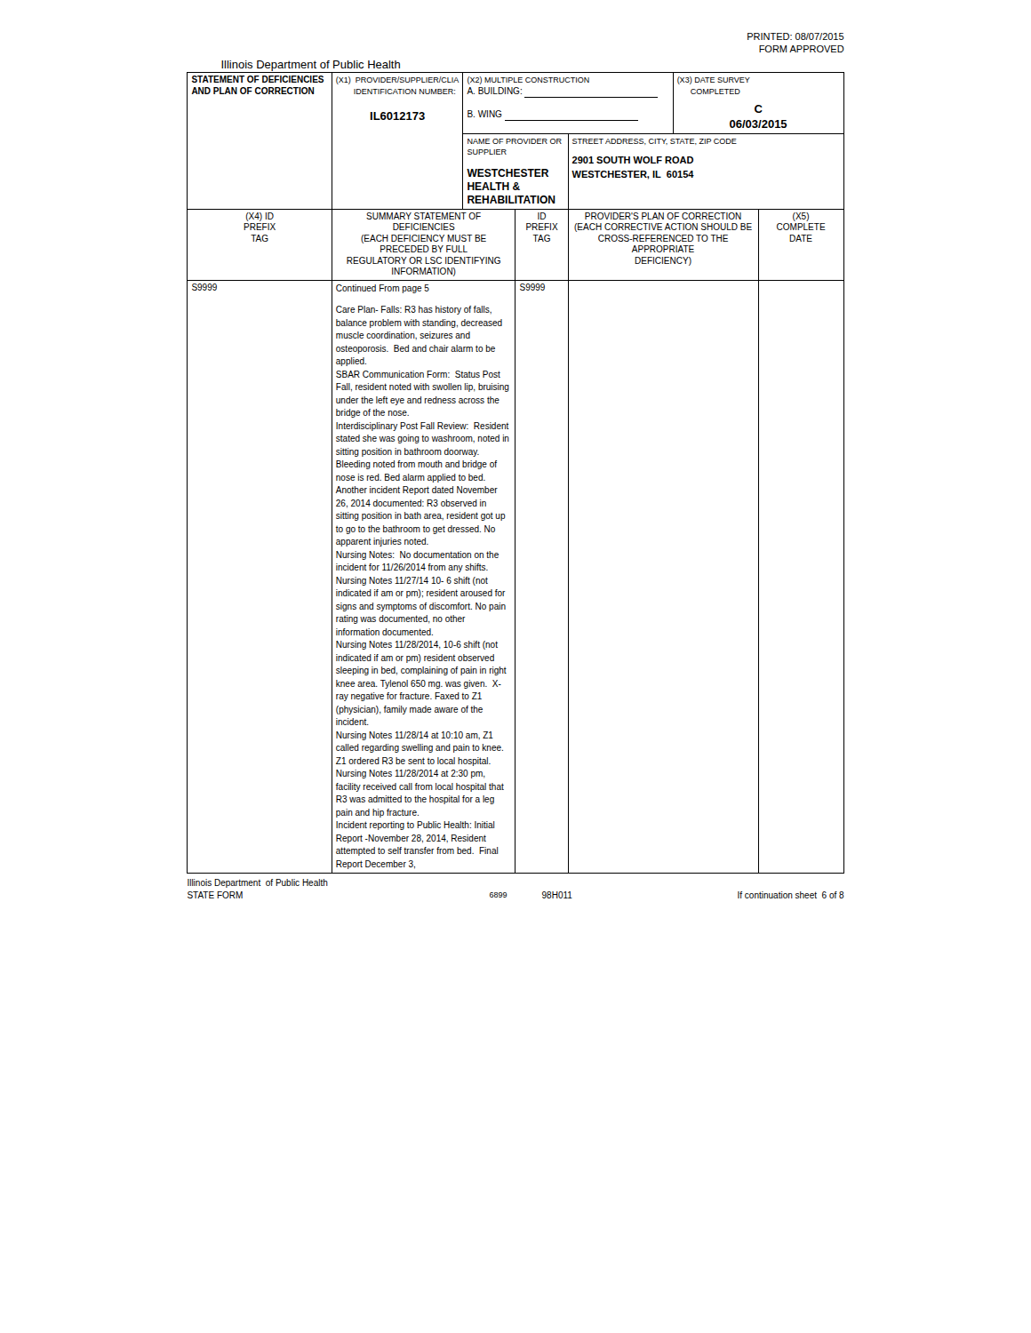PRINTED: 08/07/2015
FORM APPROVED
Illinois Department of Public Health
| STATEMENT OF DEFICIENCIES AND PLAN OF CORRECTION | (X1) PROVIDER/SUPPLIER/CLIA IDENTIFICATION NUMBER: IL6012173 | (X2) MULTIPLE CONSTRUCTION A. BUILDING: B. WING | (X3) DATE SURVEY COMPLETED C 06/03/2015 |
| NAME OF PROVIDER OR SUPPLIER WESTCHESTER HEALTH & REHABILITATION | STREET ADDRESS, CITY, STATE, ZIP CODE 2901 SOUTH WOLF ROAD WESTCHESTER, IL 60154 |
| (X4) ID PREFIX TAG | SUMMARY STATEMENT OF DEFICIENCIES (EACH DEFICIENCY MUST BE PRECEDED BY FULL REGULATORY OR LSC IDENTIFYING INFORMATION) | ID PREFIX TAG | PROVIDER'S PLAN OF CORRECTION (EACH CORRECTIVE ACTION SHOULD BE CROSS-REFERENCED TO THE APPROPRIATE DEFICIENCY) | (X5) COMPLETE DATE |
| S9999 | Continued From page 5 Care Plan- Falls: R3 has history of falls, balance problem with standing, decreased muscle coordination, seizures and osteoporosis. Bed and chair alarm to be applied. SBAR Communication Form: Status Post Fall, resident noted with swollen lip, bruising under the left eye and redness across the bridge of the nose. Interdisciplinary Post Fall Review: Resident stated she was going to washroom, noted in sitting position in bathroom doorway. Bleeding noted from mouth and bridge of nose is red. Bed alarm applied to bed. Another incident Report dated November 26, 2014 documented: R3 observed in sitting position in bath area, resident got up to go to the bathroom to get dressed. No apparent injuries noted. Nursing Notes: No documentation on the incident for 11/26/2014 from any shifts. Nursing Notes 11/27/14 10- 6 shift (not indicated if am or pm); resident aroused for signs and symptoms of discomfort. No pain rating was documented, no other information documented. Nursing Notes 11/28/2014, 10-6 shift (not indicated if am or pm) resident observed sleeping in bed, complaining of pain in right knee area. Tylenol 650 mg. was given. X-ray negative for fracture. Faxed to Z1 (physician), family made aware of the incident. Nursing Notes 11/28/14 at 10:10 am, Z1 called regarding swelling and pain to knee. Z1 ordered R3 be sent to local hospital. Nursing Notes 11/28/2014 at 2:30 pm, facility received call from local hospital that R3 was admitted to the hospital for a leg pain and hip fracture. Incident reporting to Public Health: Initial Report -November 28, 2014, Resident attempted to self transfer from bed. Final Report December 3, | S9999 | | |
Illinois Department of Public Health
STATE FORM
6899
98H011
If continuation sheet 6 of 8